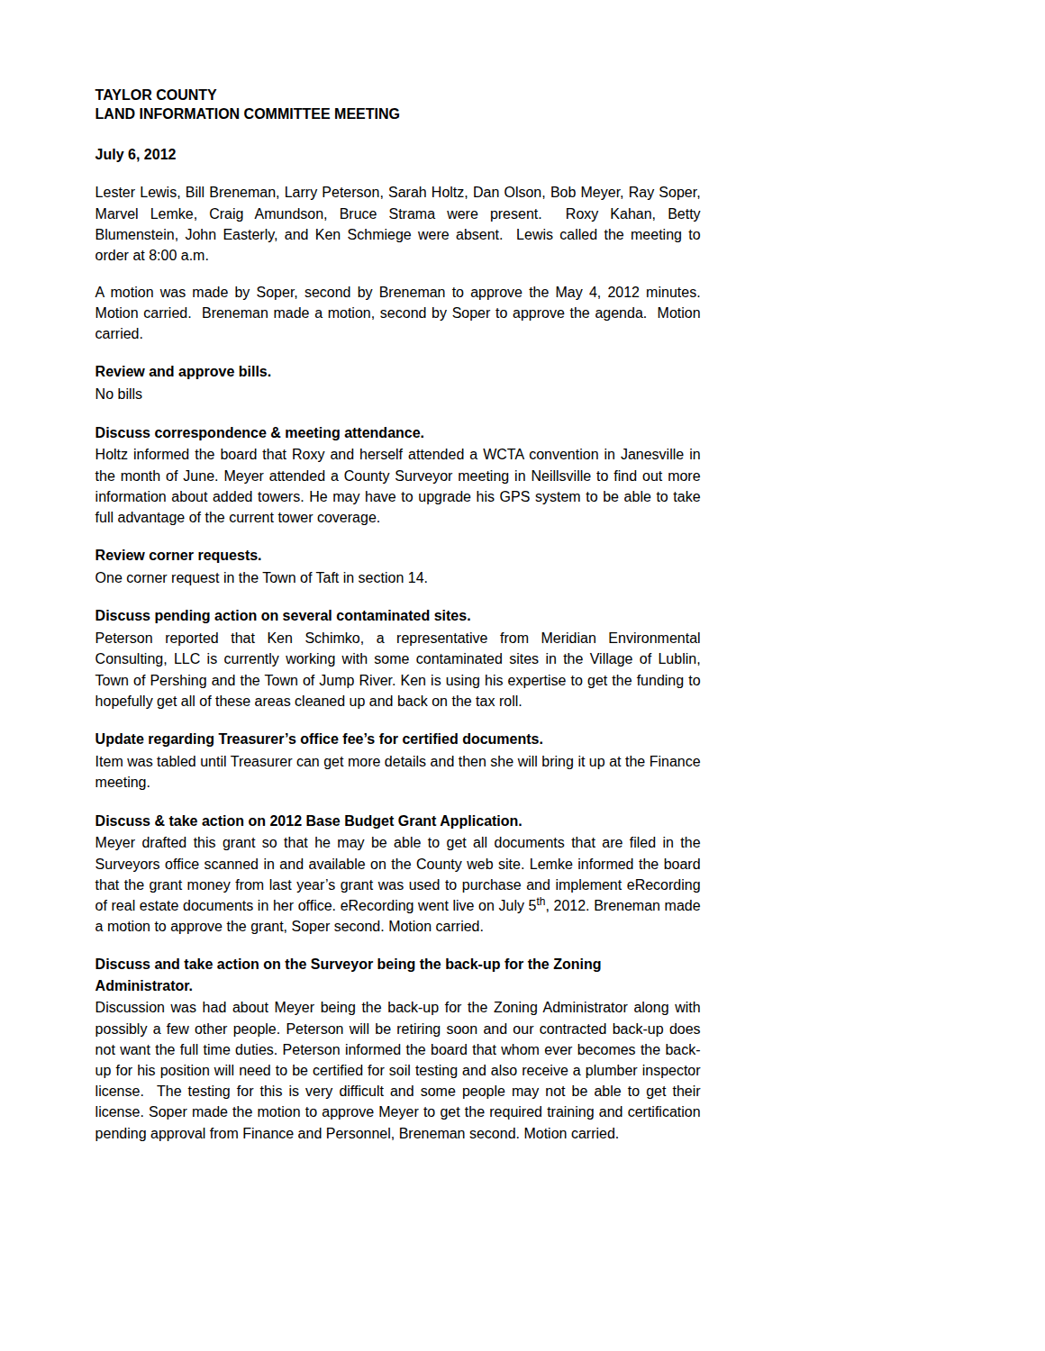TAYLOR COUNTY
LAND INFORMATION COMMITTEE MEETING
July 6, 2012
Lester Lewis, Bill Breneman, Larry Peterson, Sarah Holtz, Dan Olson, Bob Meyer, Ray Soper, Marvel Lemke, Craig Amundson, Bruce Strama were present. Roxy Kahan, Betty Blumenstein, John Easterly, and Ken Schmiege were absent. Lewis called the meeting to order at 8:00 a.m.
A motion was made by Soper, second by Breneman to approve the May 4, 2012 minutes. Motion carried. Breneman made a motion, second by Soper to approve the agenda. Motion carried.
Review and approve bills.
No bills
Discuss correspondence & meeting attendance.
Holtz informed the board that Roxy and herself attended a WCTA convention in Janesville in the month of June. Meyer attended a County Surveyor meeting in Neillsville to find out more information about added towers. He may have to upgrade his GPS system to be able to take full advantage of the current tower coverage.
Review corner requests.
One corner request in the Town of Taft in section 14.
Discuss pending action on several contaminated sites.
Peterson reported that Ken Schimko, a representative from Meridian Environmental Consulting, LLC is currently working with some contaminated sites in the Village of Lublin, Town of Pershing and the Town of Jump River. Ken is using his expertise to get the funding to hopefully get all of these areas cleaned up and back on the tax roll.
Update regarding Treasurer’s office fee’s for certified documents.
Item was tabled until Treasurer can get more details and then she will bring it up at the Finance meeting.
Discuss & take action on 2012 Base Budget Grant Application.
Meyer drafted this grant so that he may be able to get all documents that are filed in the Surveyors office scanned in and available on the County web site. Lemke informed the board that the grant money from last year’s grant was used to purchase and implement eRecording of real estate documents in her office. eRecording went live on July 5th, 2012. Breneman made a motion to approve the grant, Soper second. Motion carried.
Discuss and take action on the Surveyor being the back-up for the Zoning Administrator.
Discussion was had about Meyer being the back-up for the Zoning Administrator along with possibly a few other people. Peterson will be retiring soon and our contracted back-up does not want the full time duties. Peterson informed the board that whom ever becomes the back-up for his position will need to be certified for soil testing and also receive a plumber inspector license. The testing for this is very difficult and some people may not be able to get their license. Soper made the motion to approve Meyer to get the required training and certification pending approval from Finance and Personnel, Breneman second. Motion carried.